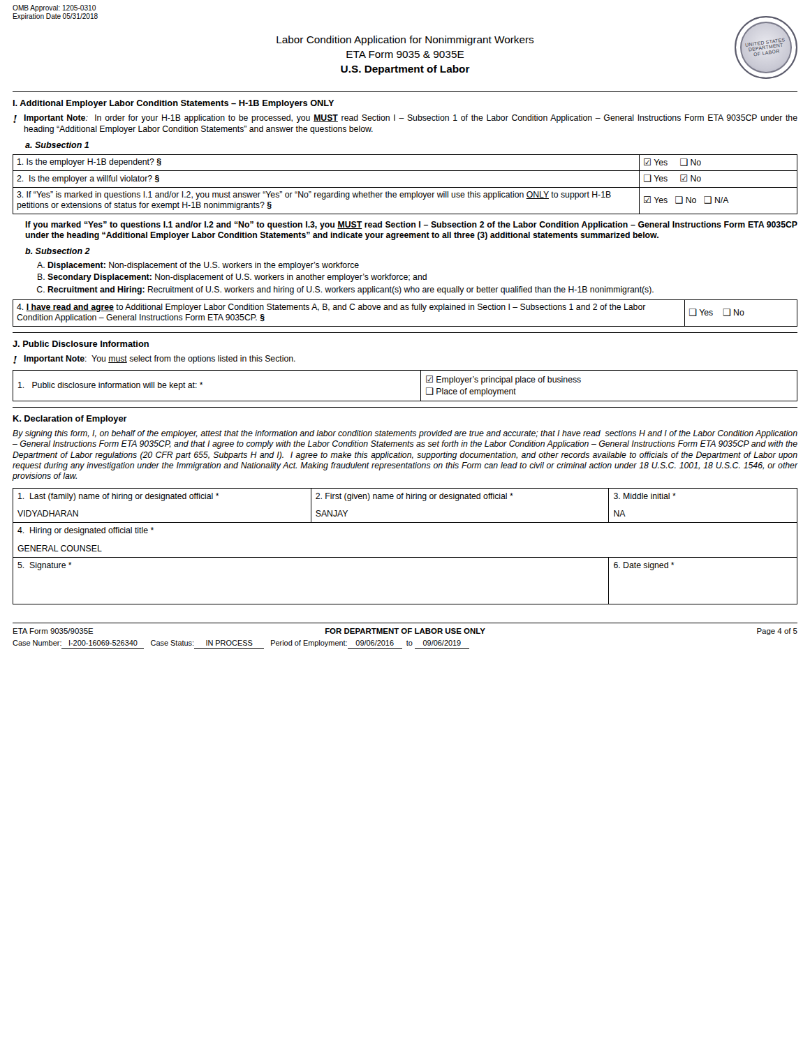OMB Approval: 1205-0310
Expiration Date 05/31/2018
UNITED STATES
DEPARTMENT
OF LABOR
Labor Condition Application for Nonimmigrant Workers
ETA Form 9035 & 9035E
U.S. Department of Labor
I. Additional Employer Labor Condition Statements – H-1B Employers ONLY
!
Important Note: In order for your H-1B application to be processed, you MUST read Section I – Subsection 1 of the Labor Condition Application – General Instructions Form ETA 9035CP under the heading “Additional Employer Labor Condition Statements” and answer the questions below.
a. Subsection 1
| 1. Is the employer H-1B dependent? § | ☑ Yes ❑ No |
| 2. Is the employer a willful violator? § | ❑ Yes ☑ No |
| 3. If “Yes” is marked in questions I.1 and/or I.2, you must answer “Yes” or “No” regarding whether the employer will use this application ONLY to support H-1B petitions or extensions of status for exempt H-1B nonimmigrants? § | ☑ Yes ❑ No ❑ N/A |
If you marked “Yes” to questions I.1 and/or I.2 and “No” to question I.3, you MUST read Section I – Subsection 2 of the Labor Condition Application – General Instructions Form ETA 9035CP under the heading “Additional Employer Labor Condition Statements” and indicate your agreement to all three (3) additional statements summarized below.
b. Subsection 2
Displacement: Non-displacement of the U.S. workers in the employer’s workforce
Secondary Displacement: Non-displacement of U.S. workers in another employer’s workforce; and
Recruitment and Hiring: Recruitment of U.S. workers and hiring of U.S. workers applicant(s) who are equally or better qualified than the H-1B nonimmigrant(s).
| 4. I have read and agree to Additional Employer Labor Condition Statements A, B, and C above and as fully explained in Section I – Subsections 1 and 2 of the Labor Condition Application – General Instructions Form ETA 9035CP. § | ❑ Yes ❑ No |
J. Public Disclosure Information
!
Important Note: You must select from the options listed in this Section.
| 1. Public disclosure information will be kept at: * | ☑ Employer’s principal place of business ❑ Place of employment |
K. Declaration of Employer
By signing this form, I, on behalf of the employer, attest that the information and labor condition statements provided are true and accurate; that I have read sections H and I of the Labor Condition Application – General Instructions Form ETA 9035CP, and that I agree to comply with the Labor Condition Statements as set forth in the Labor Condition Application – General Instructions Form ETA 9035CP and with the Department of Labor regulations (20 CFR part 655, Subparts H and I). I agree to make this application, supporting documentation, and other records available to officials of the Department of Labor upon request during any investigation under the Immigration and Nationality Act. Making fraudulent representations on this Form can lead to civil or criminal action under 18 U.S.C. 1001, 18 U.S.C. 1546, or other provisions of law.
| 1. Last (family) name of hiring or designated official * VIDYADHARAN | 2. First (given) name of hiring or designated official * SANJAY | 3. Middle initial * NA |
| 4. Hiring or designated official title * GENERAL COUNSEL |
| 5. Signature * | 6. Date signed * |
| ETA Form 9035/9035E | FOR DEPARTMENT OF LABOR USE ONLY | Page 4 of 5 |
Case Number:I-200-16069-526340 Case Status:IN PROCESS Period of Employment:09/06/2016 to 09/06/2019